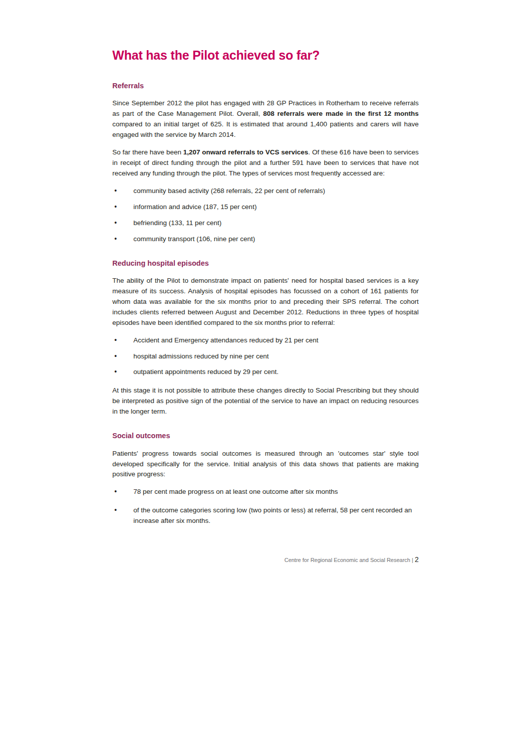What has the Pilot achieved so far?
Referrals
Since September 2012 the pilot has engaged with 28 GP Practices in Rotherham to receive referrals as part of the Case Management Pilot. Overall, 808 referrals were made in the first 12 months compared to an initial target of 625. It is estimated that around 1,400 patients and carers will have engaged with the service by March 2014.
So far there have been 1,207 onward referrals to VCS services. Of these 616 have been to services in receipt of direct funding through the pilot and a further 591 have been to services that have not received any funding through the pilot. The types of services most frequently accessed are:
community based activity (268 referrals, 22 per cent of referrals)
information and advice (187, 15 per cent)
befriending (133, 11 per cent)
community transport (106, nine per cent)
Reducing hospital episodes
The ability of the Pilot to demonstrate impact on patients' need for hospital based services is a key measure of its success. Analysis of hospital episodes has focussed on a cohort of 161 patients for whom data was available for the six months prior to and preceding their SPS referral. The cohort includes clients referred between August and December 2012. Reductions in three types of hospital episodes have been identified compared to the six months prior to referral:
Accident and Emergency attendances reduced by 21 per cent
hospital admissions reduced by nine per cent
outpatient appointments reduced by 29 per cent.
At this stage it is not possible to attribute these changes directly to Social Prescribing but they should be interpreted as positive sign of the potential of the service to have an impact on reducing resources in the longer term.
Social outcomes
Patients' progress towards social outcomes is measured through an 'outcomes star' style tool developed specifically for the service. Initial analysis of this data shows that patients are making positive progress:
78 per cent made progress on at least one outcome after six months
of the outcome categories scoring low (two points or less) at referral, 58 per cent recorded an increase after six months.
Centre for Regional Economic and Social Research | 2